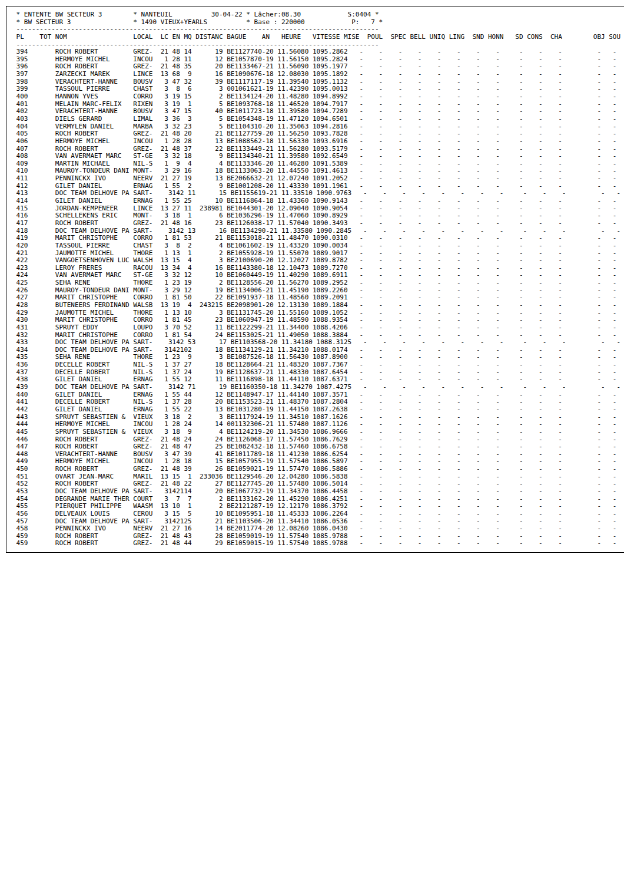* ENTENTE BW SECTEUR 3        * NANTEUIL          30-04-22 * Lâcher:08.30            S:0404 *
 * BW SECTEUR 3                * 1490 VIEUX+YEARLS          * Base : 220000            P:   7 *
 ---------------------------------------------------------------------------------------------
 PL    TOT NOM                 LOCAL  LC EN MQ DISTANC BAGUE    AN   HEURE   VITESSE MISE  POUL  SPEC BELL UNIQ LING  SND HONN   SD CONS  CHA        OBJ SOU
 ---------------------------------------------------------------------------------------------
 394       ROCH ROBERT         GREZ-  21 48 14      19 BE1127740-20 11.56080 1095.2862   -    -    -    -    -    -    -    -     -    -    -         -   -
 395       HERMOYE MICHEL      INCOU   1 28 11      12 BE1057870-19 11.56150 1095.2824   -    -    -    -    -    -    -    -     -    -    -         -   -
 396       ROCH ROBERT         GREZ-  21 48 35      20 BE1133467-21 11.56090 1095.1977   -    -    -    -    -    -    -    -     -    -    -         -   -
 397       ZARZECKI MAREK      LINCE  13 68  9      16 BE1090676-18 12.08030 1095.1892   -    -    -    -    -    -    -    -     -    -    -         -   -
 398       VERACHTERT-HANNE    BOUSV   3 47 32      39 BE1117117-19 11.39540 1095.1132   -    -    -    -    -    -    -    -     -    -    -         -   -
 399       TASSOUL PIERRE      CHAST   3  8  6       3 001061621-19 11.42390 1095.0013   -    -    -    -    -    -    -    -     -    -    -         -   -
 400       HANNON YVES         CORRO   3 19 15       2 BE1134124-20 11.48280 1094.8992   -    -    -    -    -    -    -    -     -    -    -         -   -
 401       MELAIN MARC-FELIX   RIXEN   3 19  1       5 BE1093768-18 11.46520 1094.7917   -    -    -    -    -    -    -    -     -    -    -         -   -
 402       VERACHTERT-HANNE    BOUSV   3 47 15      40 BE1011723-18 11.39580 1094.7289   -    -    -    -    -    -    -    -     -    -    -         -   -
 403       DIELS GERARD        LIMAL   3 36  3       5 BE1054348-19 11.47120 1094.6501   -    -    -    -    -    -    -    -     -    -    -         -   -
 404       VERMYLEN DANIEL     MARBA   3 32 23       5 BE1104310-20 11.35063 1094.2816   -    -    -    -    -    -    -    -     -    -    -         -   -
 405       ROCH ROBERT         GREZ-  21 48 20      21 BE1127759-20 11.56250 1093.7828   -    -    -    -    -    -    -    -     -    -    -         -   -
 406       HERMOYE MICHEL      INCOU   1 28 28      13 BE1088562-18 11.56330 1093.6916   -    -    -    -    -    -    -    -     -    -    -         -   -
 407       ROCH ROBERT         GREZ-  21 48 37      22 BE1133449-21 11.56280 1093.5179   -    -    -    -    -    -    -    -     -    -    -         -   -
 408       VAN AVERMAET MARC   ST-GE   3 32 18       9 BE1134340-21 11.39580 1092.6549   -    -    -    -    -    -    -    -     -    -    -         -   -
 409       MARTIN MICHAEL      NIL-S   1  9  4       4 BE1133346-20 11.46280 1091.5389   -    -    -    -    -    -    -    -     -    -    -         -   -
 410       MAUROY-TONDEUR DANI MONT-   3 29 16      18 BE1133063-20 11.44550 1091.4613   -    -    -    -    -    -    -    -     -    -    -         -   -
 411       PENNINCKX IVO       NEERV  21 27 19      13 BE2066632-21 12.07240 1091.2052   -    -    -    -    -    -    -    -     -    -    -         -   -
 412       GILET DANIEL        ERNAG   1 55  2       9 BE1001208-20 11.43330 1091.1961   -    -    -    -    -    -    -    -     -    -    -         -   -
 413       DOC TEAM DELHOVE PA SART-    3142 11      15 BE1155619-21 11.33510 1090.9763   -    -    -    -    -    -    -    -     -    -    -         -   -
 414       GILET DANIEL        ERNAG   1 55 25      10 BE1116864-18 11.43360 1090.9143   -    -    -    -    -    -    -    -     -    -    -         -   -
 415       JORDAN-KEMPENEER    LINCE  13 27 11  238981 BE1044301-20 12.09040 1090.9054   -    -    -    -    -    -    -    -     -    -    -         -   -
 416       SCHELLEKENS ERIC    MONT-   3 18  1       6 BE1036296-19 11.47060 1090.8929   -    -    -    -    -    -    -    -     -    -    -         -   -
 417       ROCH ROBERT         GREZ-  21 48 16      23 BE1126038-17 11.57040 1090.3493   -    -    -    -    -    -    -    -     -    -    -         -   -
 418       DOC TEAM DELHOVE PA SART-    3142 13      16 BE1134290-21 11.33580 1090.2845   -    -    -    -    -    -    -    -     -    -    -         -   -
 419       MARIT CHRISTOPHE    CORRO   1 81 53      21 BE1153018-21 11.48470 1090.0310   -    -    -    -    -    -    -    -     -    -    -         -   -
 420       TASSOUL PIERRE      CHAST   3  8  2       4 BE1061602-19 11.43320 1090.0034   -    -    -    -    -    -    -    -     -    -    -         -   -
 421       JAUMOTTE MICHEL     THORE   1 13  1       2 BE1055928-19 11.55070 1089.9017   -    -    -    -    -    -    -    -     -    -    -         -   -
 422       VANGOETSENHOVEN LUC WALSH  13 15  4       3 BE2100690-20 12.12027 1089.8782   -    -    -    -    -    -    -    -     -    -    -         -   -
 423       LEROY FRERES        RACOU  13 34  4      16 BE1143380-18 12.10473 1089.7270   -    -    -    -    -    -    -    -     -    -    -         -   -
 424       VAN AVERMAET MARC   ST-GE   3 32 12      10 BE1060449-19 11.40290 1089.6911   -    -    -    -    -    -    -    -     -    -    -         -   -
 425       SEHA RENE           THORE   1 23 19       2 BE1128556-20 11.56270 1089.2952   -    -    -    -    -    -    -    -     -    -    -         -   -
 426       MAUROY-TONDEUR DANI MONT-   3 29 12      19 BE1134006-21 11.45190 1089.2260   -    -    -    -    -    -    -    -     -    -    -         -   -
 427       MARIT CHRISTOPHE    CORRO   1 81 50      22 BE1091937-18 11.48560 1089.2091   -    -    -    -    -    -    -    -     -    -    -         -   -
 428       BUTENEERS FERDINAND WALSB  13 19  4  243215 BE2098901-20 12.13130 1089.1884   -    -    -    -    -    -    -    -     -    -    -         -   -
 429       JAUMOTTE MICHEL     THORE   1 13 10       3 BE1131745-20 11.55160 1089.1052   -    -    -    -    -    -    -    -     -    -    -         -   -
 430       MARIT CHRISTOPHE    CORRO   1 81 45      23 BE1060947-19 11.48590 1088.9354   -    -    -    -    -    -    -    -     -    -    -         -   -
 431       SPRUYT EDDY         LOUPO   3 70 52      11 BE1122299-21 11.34400 1088.4206   -    -    -    -    -    -    -    -     -    -    -         -   -
 432       MARIT CHRISTOPHE    CORRO   1 81 54      24 BE1153025-21 11.49050 1088.3884   -    -    -    -    -    -    -    -     -    -    -         -   -
 433       DOC TEAM DELHOVE PA SART-    3142 53      17 BE1103568-20 11.34180 1088.3125   -    -    -    -    -    -    -    -     -    -    -         -   -
 434       DOC TEAM DELHOVE PA SART-   3142102      18 BE1134129-21 11.34210 1088.0174   -    -    -    -    -    -    -    -     -    -    -         -   -
 435       SEHA RENE           THORE   1 23  9       3 BE1087526-18 11.56430 1087.8900   -    -    -    -    -    -    -    -     -    -    -         -   -
 436       DECELLE ROBERT      NIL-S   1 37 27      18 BE1128664-21 11.48320 1087.7367   -    -    -    -    -    -    -    -     -    -    -         -   -
 437       DECELLE ROBERT      NIL-S   1 37 24      19 BE1128637-21 11.48330 1087.6454   -    -    -    -    -    -    -    -     -    -    -         -   -
 438       GILET DANIEL        ERNAG   1 55 12      11 BE1116898-18 11.44110 1087.6371   -    -    -    -    -    -    -    -     -    -    -         -   -
 439       DOC TEAM DELHOVE PA SART-    3142 71      19 BE1160350-18 11.34270 1087.4275   -    -    -    -    -    -    -    -     -    -    -         -   -
 440       GILET DANIEL        ERNAG   1 55 44      12 BE1148947-17 11.44140 1087.3571   -    -    -    -    -    -    -    -     -    -    -         -   -
 441       DECELLE ROBERT      NIL-S   1 37 28      20 BE1153523-21 11.48370 1087.2804   -    -    -    -    -    -    -    -     -    -    -         -   -
 442       GILET DANIEL        ERNAG   1 55 22      13 BE1031280-19 11.44150 1087.2638   -    -    -    -    -    -    -    -     -    -    -         -   -
 443       SPRUYT SEBASTIEN &  VIEUX   3 18  2       3 BE1117924-19 11.34510 1087.1626   -    -    -    -    -    -    -    -     -    -    -         -   -
 444       HERMOYE MICHEL      INCOU   1 28 24      14 001132306-21 11.57480 1087.1126   -    -    -    -    -    -    -    -     -    -    -         -   -
 445       SPRUYT SEBASTIEN &  VIEUX   3 18  9       4 BE1124219-20 11.34530 1086.9666   -    -    -    -    -    -    -    -     -    -    -         -   -
 446       ROCH ROBERT         GREZ-  21 48 24      24 BE1126068-17 11.57450 1086.7629   -    -    -    -    -    -    -    -     -    -    -         -   -
 447       ROCH ROBERT         GREZ-  21 48 47      25 BE1082432-18 11.57460 1086.6758   -    -    -    -    -    -    -    -     -    -    -         -   -
 448       VERACHTERT-HANNE    BOUSV   3 47 39      41 BE1011789-18 11.41230 1086.6254   -    -    -    -    -    -    -    -     -    -    -         -   -
 449       HERMOYE MICHEL      INCOU   1 28 18      15 BE1057955-19 11.57540 1086.5897   -    -    -    -    -    -    -    -     -    -    -         -   -
 450       ROCH ROBERT         GREZ-  21 48 39      26 BE1059021-19 11.57470 1086.5886   -    -    -    -    -    -    -    -     -    -    -         -   -
 451       OVART JEAN-MARC     MARIL  13 15  1  233036 BE1129546-20 12.04280 1086.5838   -    -    -    -    -    -    -    -     -    -    -         -   -
 452       ROCH ROBERT         GREZ-  21 48 22      27 BE1127745-20 11.57480 1086.5014   -    -    -    -    -    -    -    -     -    -    -         -   -
 453       DOC TEAM DELHOVE PA SART-   3142114      20 BE1067732-19 11.34370 1086.4458   -    -    -    -    -    -    -    -     -    -    -         -   -
 454       DEGRANDE MARIE THER COURT   3  7  7       2 BE1133162-20 11.45290 1086.4251   -    -    -    -    -    -    -    -     -    -    -         -   -
 455       PIERQUET PHILIPPE   WAASM  13 10  1       2 BE2121287-19 12.12170 1086.3792   -    -    -    -    -    -    -    -     -    -    -         -   -
 456       DELVEAUX LOUIS      CEROU   3 15  5      10 BE1095951-18 11.45333 1086.2264   -    -    -    -    -    -    -    -     -    -    -         -   -
 457       DOC TEAM DELHOVE PA SART-   3142125      21 BE1103506-20 11.34410 1086.0536   -    -    -    -    -    -    -    -     -    -    -         -   -
 458       PENNINCKX IVO       NEERV  21 27 16      14 BE2011774-20 12.08260 1086.0430   -    -    -    -    -    -    -    -     -    -    -         -   -
 459       ROCH ROBERT         GREZ-  21 48 43      28 BE1059019-19 11.57540 1085.9788   -    -    -    -    -    -    -    -     -    -    -         -   -
 459       ROCH ROBERT         GREZ-  21 48 44      29 BE1059015-19 11.57540 1085.9788   -    -    -    -    -    -    -    -     -    -    -         -   -